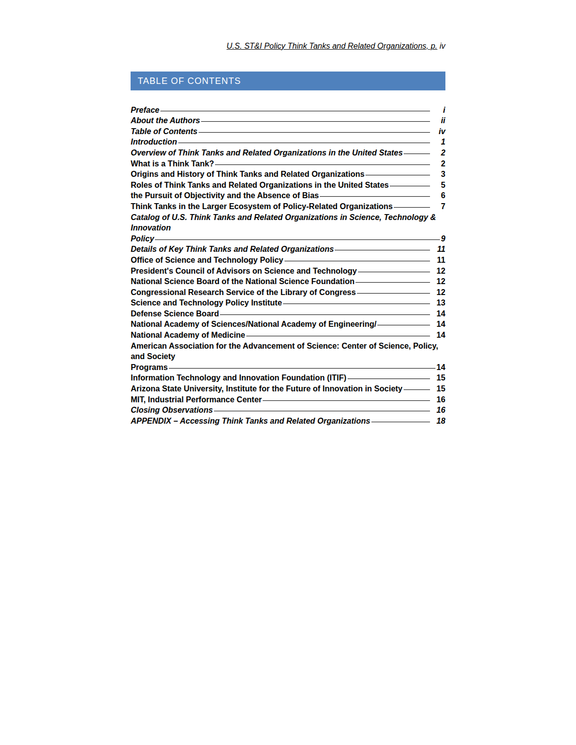U.S. ST&I Policy Think Tanks and Related Organizations, p. iv
TABLE OF CONTENTS
Preface i
About the Authors ii
Table of Contents iv
Introduction 1
Overview of Think Tanks and Related Organizations in the United States 2
What is a Think Tank? 2
Origins and History of Think Tanks and Related Organizations 3
Roles of Think Tanks and Related Organizations in the United States 5
the Pursuit of Objectivity and the Absence of Bias 6
Think Tanks in the Larger Ecosystem of Policy-Related Organizations 7
Catalog of U.S. Think Tanks and Related Organizations in Science, Technology & Innovation Policy 9
Details of Key Think Tanks and Related Organizations 11
Office of Science and Technology Policy 11
President's Council of Advisors on Science and Technology 12
National Science Board of the National Science Foundation 12
Congressional Research Service of the Library of Congress 12
Science and Technology Policy Institute 13
Defense Science Board 14
National Academy of Sciences/National Academy of Engineering/ 14
National Academy of Medicine 14
American Association for the Advancement of Science: Center of Science, Policy, and Society Programs 14
Information Technology and Innovation Foundation (ITIF) 15
Arizona State University, Institute for the Future of Innovation in Society 15
MIT, Industrial Performance Center 16
Closing Observations 16
APPENDIX – Accessing Think Tanks and Related Organizations 18